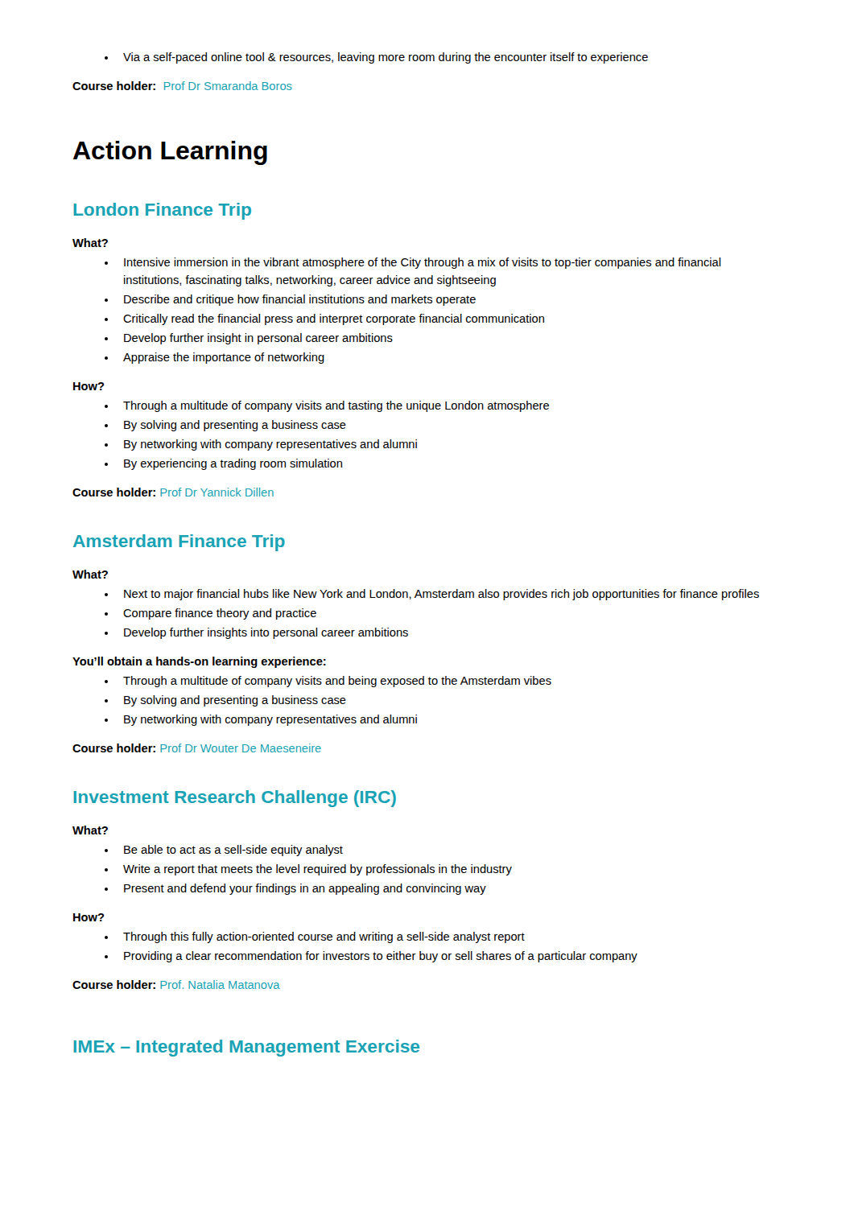Via a self-paced online tool & resources, leaving more room during the encounter itself to experience
Course holder: Prof Dr Smaranda Boros
Action Learning
London Finance Trip
What?
Intensive immersion in the vibrant atmosphere of the City through a mix of visits to top-tier companies and financial institutions, fascinating talks, networking, career advice and sightseeing
Describe and critique how financial institutions and markets operate
Critically read the financial press and interpret corporate financial communication
Develop further insight in personal career ambitions
Appraise the importance of networking
How?
Through a multitude of company visits and tasting the unique London atmosphere
By solving and presenting a business case
By networking with company representatives and alumni
By experiencing a trading room simulation
Course holder: Prof Dr Yannick Dillen
Amsterdam Finance Trip
What?
Next to major financial hubs like New York and London, Amsterdam also provides rich job opportunities for finance profiles
Compare finance theory and practice
Develop further insights into personal career ambitions
You’ll obtain a hands-on learning experience:
Through a multitude of company visits and being exposed to the Amsterdam vibes
By solving and presenting a business case
By networking with company representatives and alumni
Course holder: Prof Dr Wouter De Maeseneire
Investment Research Challenge (IRC)
What?
Be able to act as a sell-side equity analyst
Write a report that meets the level required by professionals in the industry
Present and defend your findings in an appealing and convincing way
How?
Through this fully action-oriented course and writing a sell-side analyst report
Providing a clear recommendation for investors to either buy or sell shares of a particular company
Course holder: Prof. Natalia Matanova
IMEx – Integrated Management Exercise